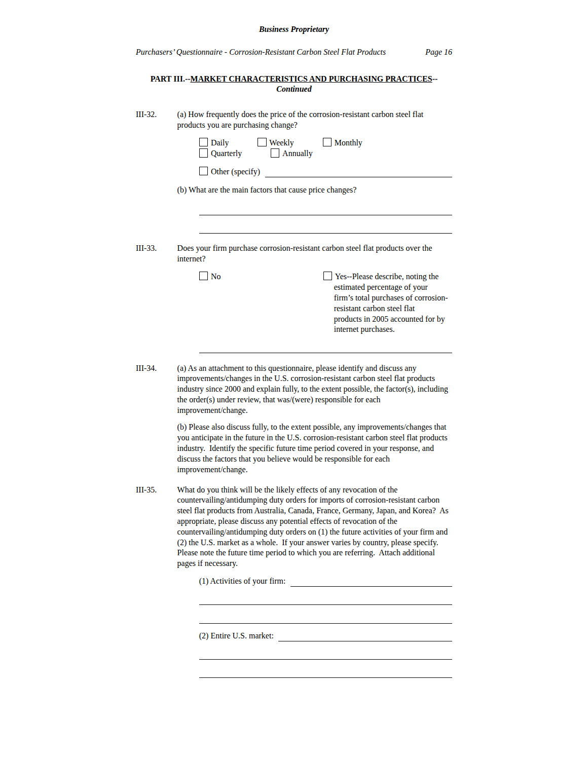Business Proprietary
Purchasers’ Questionnaire - Corrosion-Resistant Carbon Steel Flat Products Page 16
PART III.--MARKET CHARACTERISTICS AND PURCHASING PRACTICES--Continued
III-32.
(a) How frequently does the price of the corrosion-resistant carbon steel flat products you are purchasing change?
Daily Weekly Monthly Quarterly Annually
Other (specify)
(b) What are the main factors that cause price changes?
III-33.
Does your firm purchase corrosion-resistant carbon steel flat products over the internet?
No
Yes--Please describe, noting the estimated percentage of your firm’s total purchases of corrosion-resistant carbon steel flat products in 2005 accounted for by internet purchases.
III-34.
(a) As an attachment to this questionnaire, please identify and discuss any improvements/changes in the U.S. corrosion-resistant carbon steel flat products industry since 2000 and explain fully, to the extent possible, the factor(s), including the order(s) under review, that was/(were) responsible for each improvement/change.
(b) Please also discuss fully, to the extent possible, any improvements/changes that you anticipate in the future in the U.S. corrosion-resistant carbon steel flat products industry. Identify the specific future time period covered in your response, and discuss the factors that you believe would be responsible for each improvement/change.
III-35.
What do you think will be the likely effects of any revocation of the countervailing/antidumping duty orders for imports of corrosion-resistant carbon steel flat products from Australia, Canada, France, Germany, Japan, and Korea? As appropriate, please discuss any potential effects of revocation of the countervailing/antidumping duty orders on (1) the future activities of your firm and (2) the U.S. market as a whole. If your answer varies by country, please specify. Please note the future time period to which you are referring. Attach additional pages if necessary.
(1) Activities of your firm:
(2) Entire U.S. market: